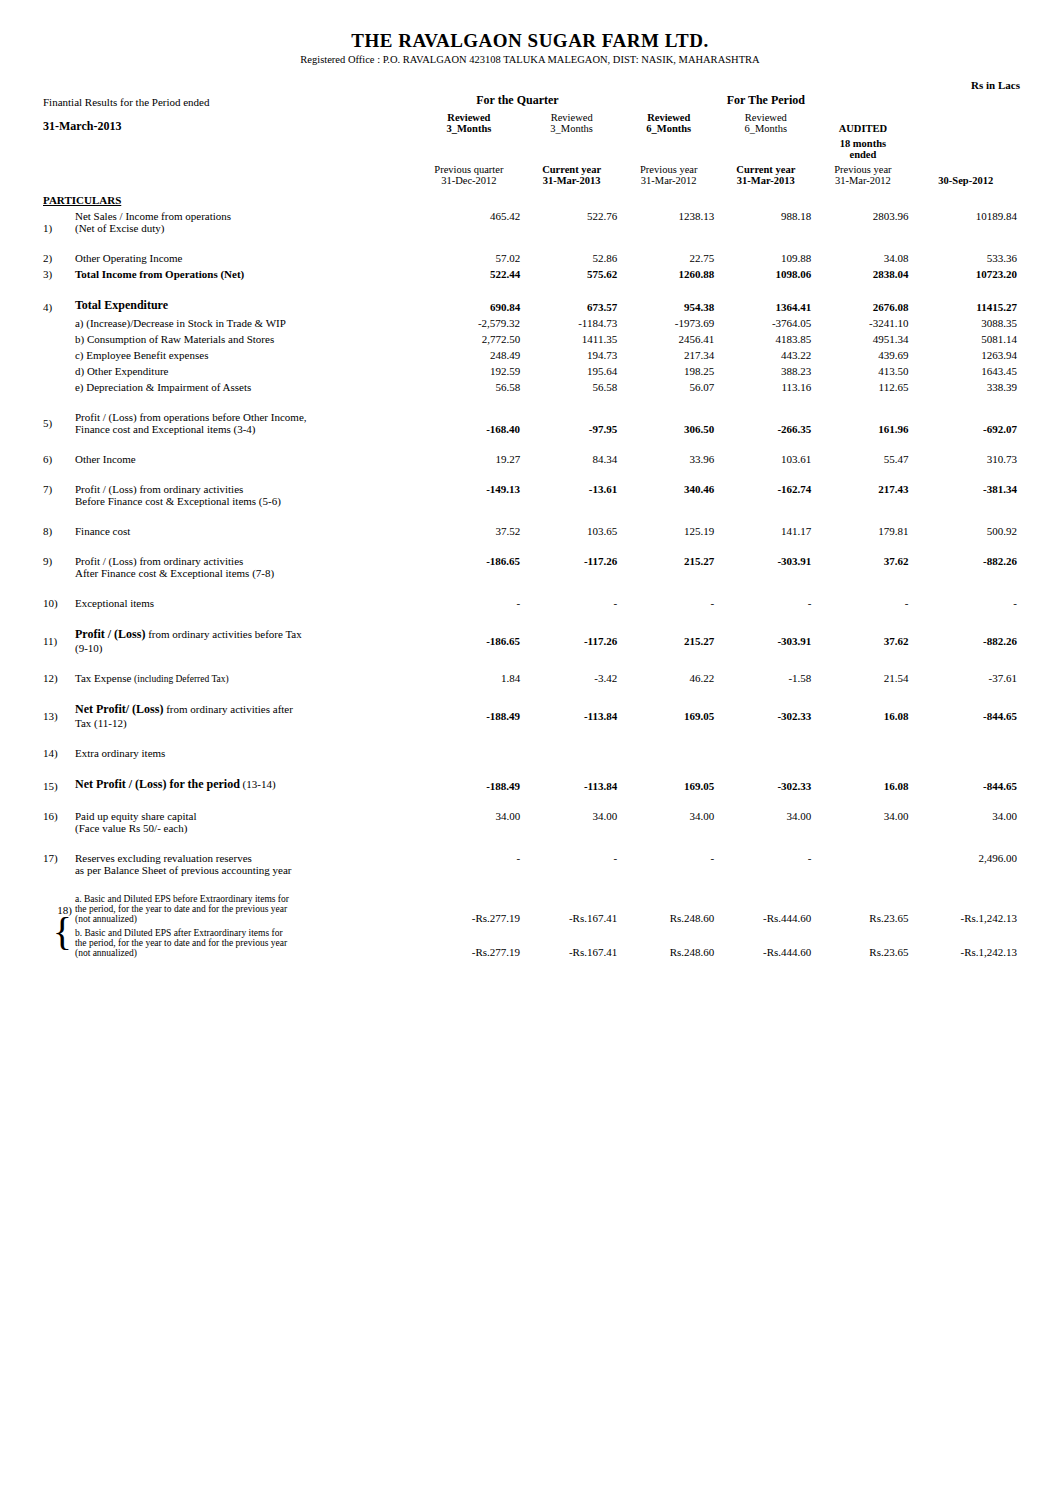THE RAVALGAON SUGAR FARM LTD.
Registered Office : P.O. RAVALGAON 423108 TALUKA MALEGAON, DIST: NASIK, MAHARASHTRA
Rs in Lacs
| Finantial Results for the Period ended | For the Quarter | For The Period | |
| 31-March-2013 | Reviewed 3_Months | Reviewed 3_Months | Reviewed 6_Months | Reviewed 6_Months | AUDITED | |
| | | | | | 18 months ended | |
| | Previous quarter 31-Dec-2012 | Current year 31-Mar-2013 | Previous year 31-Mar-2012 | Current year 31-Mar-2013 | Previous year 31-Mar-2012 | 30-Sep-2012 |
| PARTICULARS |
| 1) | Net Sales / Income from operations (Net of Excise duty) | 465.42 | 522.76 | 1238.13 | 988.18 | 2803.96 | 10189.84 |
| 2) | Other Operating Income | 57.02 | 52.86 | 22.75 | 109.88 | 34.08 | 533.36 |
| 3) | Total Income from Operations (Net) | 522.44 | 575.62 | 1260.88 | 1098.06 | 2838.04 | 10723.20 |
| 4) | Total Expenditure | 690.84 | 673.57 | 954.38 | 1364.41 | 2676.08 | 11415.27 |
| | a) (Increase)/Decrease in Stock in Trade & WIP | -2,579.32 | -1184.73 | -1973.69 | -3764.05 | -3241.10 | 3088.35 |
| | b) Consumption of Raw Materials and Stores | 2,772.50 | 1411.35 | 2456.41 | 4183.85 | 4951.34 | 5081.14 |
| | c) Employee Benefit expenses | 248.49 | 194.73 | 217.34 | 443.22 | 439.69 | 1263.94 |
| | d) Other Expenditure | 192.59 | 195.64 | 198.25 | 388.23 | 413.50 | 1643.45 |
| | e) Depreciation & Impairment of Assets | 56.58 | 56.58 | 56.07 | 113.16 | 112.65 | 338.39 |
| 5) | Profit / (Loss) from operations before Other Income, Finance cost and Exceptional items (3-4) | -168.40 | -97.95 | 306.50 | -266.35 | 161.96 | -692.07 |
| 6) | Other Income | 19.27 | 84.34 | 33.96 | 103.61 | 55.47 | 310.73 |
| 7) | Profit / (Loss) from ordinary activities Before Finance cost & Exceptional items (5-6) | -149.13 | -13.61 | 340.46 | -162.74 | 217.43 | -381.34 |
| 8) | Finance cost | 37.52 | 103.65 | 125.19 | 141.17 | 179.81 | 500.92 |
| 9) | Profit / (Loss) from ordinary activities After Finance cost & Exceptional items (7-8) | -186.65 | -117.26 | 215.27 | -303.91 | 37.62 | -882.26 |
| 10) | Exceptional items | - | - | - | - | - | - |
| 11) | Profit / (Loss) from ordinary activities before Tax (9-10) | -186.65 | -117.26 | 215.27 | -303.91 | 37.62 | -882.26 |
| 12) | Tax Expense (including Deferred Tax) | 1.84 | -3.42 | 46.22 | -1.58 | 21.54 | -37.61 |
| 13) | Net Profit/ (Loss) from ordinary activities after Tax (11-12) | -188.49 | -113.84 | 169.05 | -302.33 | 16.08 | -844.65 |
| 14) | Extra ordinary items | | | | | | |
| 15) | Net Profit / (Loss) for the period (13-14) | -188.49 | -113.84 | 169.05 | -302.33 | 16.08 | -844.65 |
| 16) | Paid up equity share capital (Face value Rs 50/- each) | 34.00 | 34.00 | 34.00 | 34.00 | 34.00 | 34.00 |
| 17) | Reserves excluding revaluation reserves as per Balance Sheet of previous accounting year | - | - | - | - | | 2,496.00 |
| 18) { | a. Basic and Diluted EPS before Extraordinary items for the period, for the year to date and for the previous year (not annualized) | -Rs.277.19 | -Rs.167.41 | Rs.248.60 | -Rs.444.60 | Rs.23.65 | -Rs.1,242.13 |
| b. Basic and Diluted EPS after Extraordinary items for the period, for the year to date and for the previous year (not annualized) | -Rs.277.19 | -Rs.167.41 | Rs.248.60 | -Rs.444.60 | Rs.23.65 | -Rs.1,242.13 |